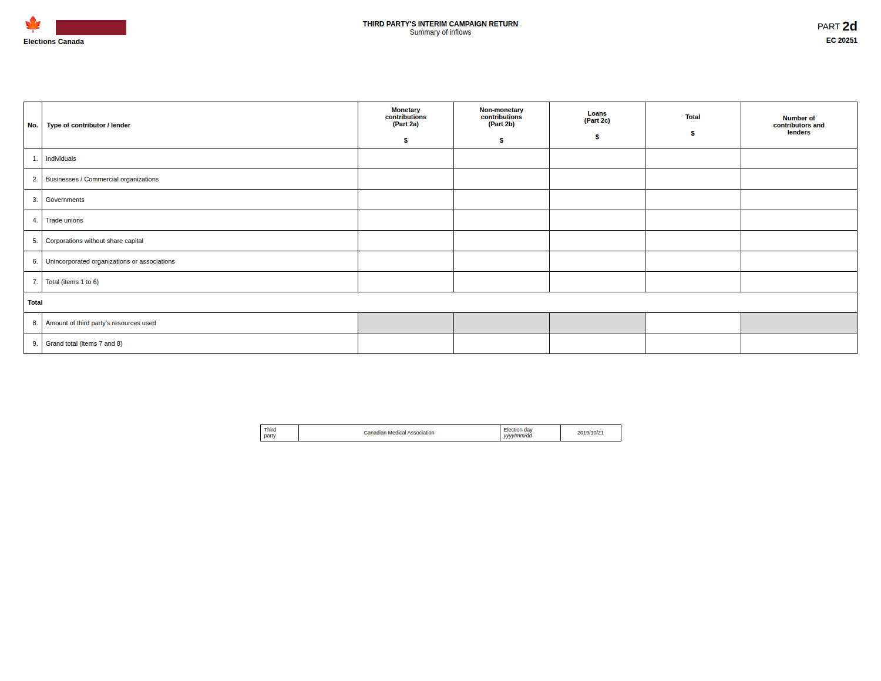🍁
Elections Canada
THIRD PARTY'S INTERIM CAMPAIGN RETURN
Summary of inflows
PART 2d
EC 20251
| No. | Type of contributor / lender | Monetary contributions (Part 2a) $ | Non-monetary contributions (Part 2b) $ | Loans (Part 2c) $ | Total $ | Number of contributors and lenders |
| --- | --- | --- | --- | --- | --- | --- |
| 1. | Individuals | | | | | |
| 2. | Businesses / Commercial organizations | | | | | |
| 3. | Governments | | | | | |
| 4. | Trade unions | | | | | |
| 5. | Corporations without share capital | | | | | |
| 6. | Unincorporated organizations or associations | | | | | |
| 7. | Total (items 1 to 6) | | | | | |
| Total |
| 8. | Amount of third party's resources used | | | | | |
| 9. | Grand total (items 7 and 8) | | | | | |
| Third party | Canadian Medical Association | Election day yyyy/mm/dd | 2019/10/21 |